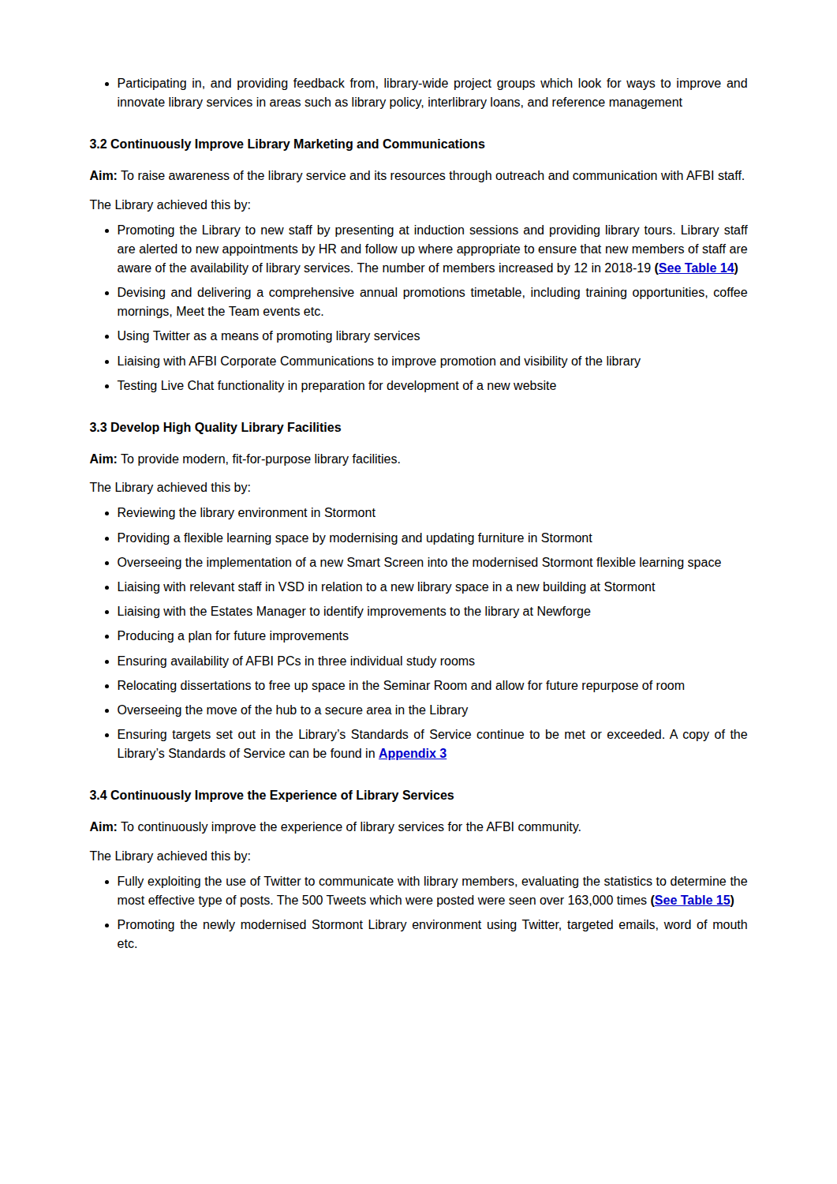Participating in, and providing feedback from, library-wide project groups which look for ways to improve and innovate library services in areas such as library policy, interlibrary loans, and reference management
3.2 Continuously Improve Library Marketing and Communications
Aim: To raise awareness of the library service and its resources through outreach and communication with AFBI staff.
The Library achieved this by:
Promoting the Library to new staff by presenting at induction sessions and providing library tours. Library staff are alerted to new appointments by HR and follow up where appropriate to ensure that new members of staff are aware of the availability of library services. The number of members increased by 12 in 2018-19 (See Table 14)
Devising and delivering a comprehensive annual promotions timetable, including training opportunities, coffee mornings, Meet the Team events etc.
Using Twitter as a means of promoting library services
Liaising with AFBI Corporate Communications to improve promotion and visibility of the library
Testing Live Chat functionality in preparation for development of a new website
3.3 Develop High Quality Library Facilities
Aim: To provide modern, fit-for-purpose library facilities.
The Library achieved this by:
Reviewing the library environment in Stormont
Providing a flexible learning space by modernising and updating furniture in Stormont
Overseeing the implementation of a new Smart Screen into the modernised Stormont flexible learning space
Liaising with relevant staff in VSD in relation to a new library space in a new building at Stormont
Liaising with the Estates Manager to identify improvements to the library at Newforge
Producing a plan for future improvements
Ensuring availability of AFBI PCs in three individual study rooms
Relocating dissertations to free up space in the Seminar Room and allow for future repurpose of room
Overseeing the move of the hub to a secure area in the Library
Ensuring targets set out in the Library’s Standards of Service continue to be met or exceeded. A copy of the Library’s Standards of Service can be found in Appendix 3
3.4 Continuously Improve the Experience of Library Services
Aim: To continuously improve the experience of library services for the AFBI community.
The Library achieved this by:
Fully exploiting the use of Twitter to communicate with library members, evaluating the statistics to determine the most effective type of posts. The 500 Tweets which were posted were seen over 163,000 times (See Table 15)
Promoting the newly modernised Stormont Library environment using Twitter, targeted emails, word of mouth etc.